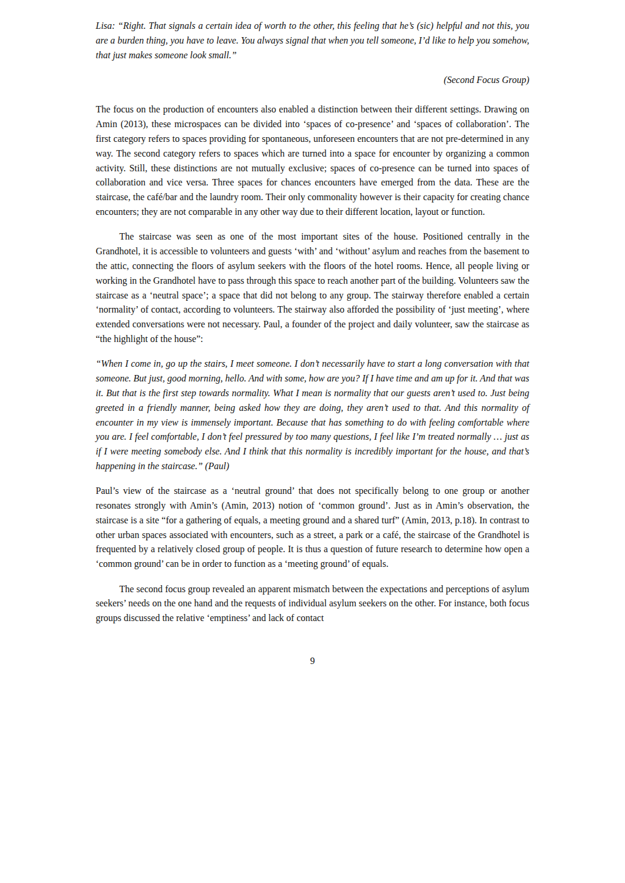Lisa: “Right. That signals a certain idea of worth to the other, this feeling that he’s (sic) helpful and not this, you are a burden thing, you have to leave. You always signal that when you tell someone, I’d like to help you somehow, that just makes someone look small.”
(Second Focus Group)
The focus on the production of encounters also enabled a distinction between their different settings. Drawing on Amin (2013), these microspaces can be divided into ‘spaces of co-presence’ and ‘spaces of collaboration’. The first category refers to spaces providing for spontaneous, unforeseen encounters that are not pre-determined in any way. The second category refers to spaces which are turned into a space for encounter by organizing a common activity. Still, these distinctions are not mutually exclusive; spaces of co-presence can be turned into spaces of collaboration and vice versa. Three spaces for chances encounters have emerged from the data. These are the staircase, the café/bar and the laundry room. Their only commonality however is their capacity for creating chance encounters; they are not comparable in any other way due to their different location, layout or function.
The staircase was seen as one of the most important sites of the house. Positioned centrally in the Grandhotel, it is accessible to volunteers and guests ‘with’ and ‘without’ asylum and reaches from the basement to the attic, connecting the floors of asylum seekers with the floors of the hotel rooms. Hence, all people living or working in the Grandhotel have to pass through this space to reach another part of the building. Volunteers saw the staircase as a ‘neutral space’; a space that did not belong to any group. The stairway therefore enabled a certain ‘normality’ of contact, according to volunteers. The stairway also afforded the possibility of ‘just meeting’, where extended conversations were not necessary. Paul, a founder of the project and daily volunteer, saw the staircase as “the highlight of the house”:
“When I come in, go up the stairs, I meet someone. I don’t necessarily have to start a long conversation with that someone. But just, good morning, hello. And with some, how are you? If I have time and am up for it. And that was it. But that is the first step towards normality. What I mean is normality that our guests aren’t used to. Just being greeted in a friendly manner, being asked how they are doing, they aren’t used to that. And this normality of encounter in my view is immensely important. Because that has something to do with feeling comfortable where you are. I feel comfortable, I don’t feel pressured by too many questions, I feel like I’m treated normally … just as if I were meeting somebody else. And I think that this normality is incredibly important for the house, and that’s happening in the staircase.” (Paul)
Paul’s view of the staircase as a ‘neutral ground’ that does not specifically belong to one group or another resonates strongly with Amin’s (Amin, 2013) notion of ‘common ground’. Just as in Amin’s observation, the staircase is a site “for a gathering of equals, a meeting ground and a shared turf” (Amin, 2013, p.18). In contrast to other urban spaces associated with encounters, such as a street, a park or a café, the staircase of the Grandhotel is frequented by a relatively closed group of people. It is thus a question of future research to determine how open a ‘common ground’ can be in order to function as a ‘meeting ground’ of equals.
The second focus group revealed an apparent mismatch between the expectations and perceptions of asylum seekers’ needs on the one hand and the requests of individual asylum seekers on the other. For instance, both focus groups discussed the relative ‘emptiness’ and lack of contact
9